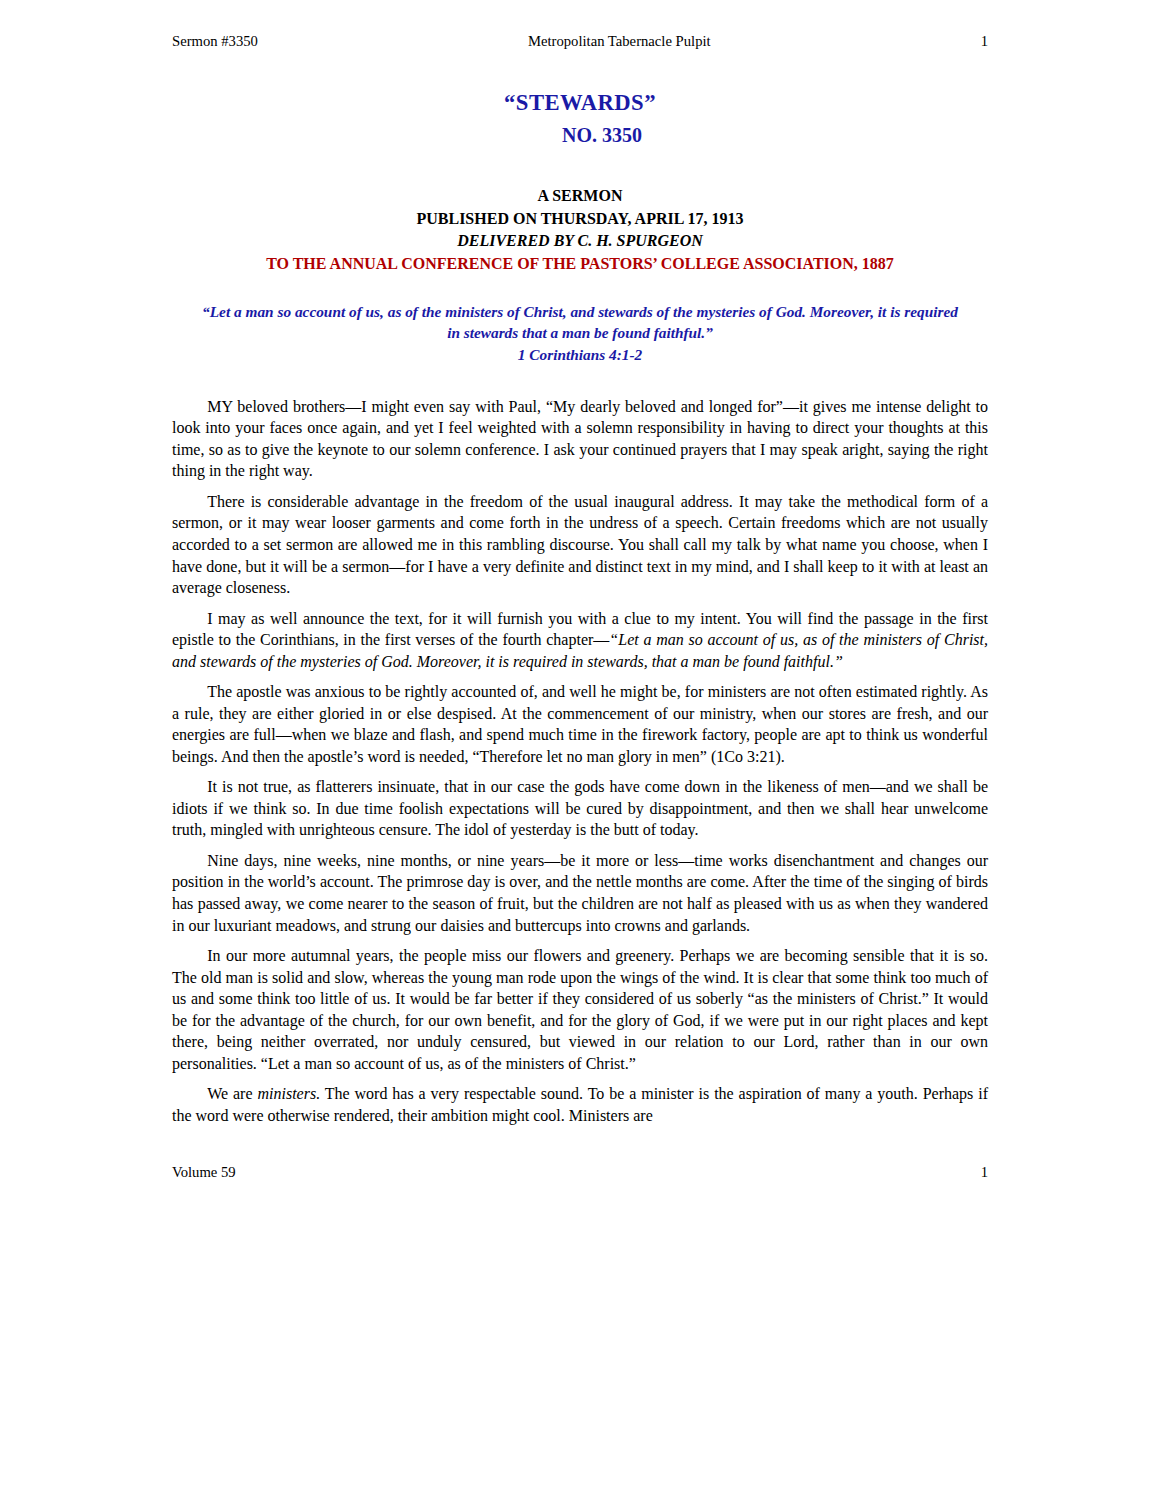Sermon #3350 Metropolitan Tabernacle Pulpit 1
“STEWARDS”
NO. 3350
A SERMON
PUBLISHED ON THURSDAY, APRIL 17, 1913
DELIVERED BY C. H. SPURGEON
TO THE ANNUAL CONFERENCE OF THE PASTORS’ COLLEGE ASSOCIATION, 1887
“Let a man so account of us, as of the ministers of Christ, and stewards of the mysteries of God. Moreover, it is required in stewards that a man be found faithful.” 1 Corinthians 4:1-2
MY beloved brothers—I might even say with Paul, “My dearly beloved and longed for”—it gives me intense delight to look into your faces once again, and yet I feel weighted with a solemn responsibility in having to direct your thoughts at this time, so as to give the keynote to our solemn conference. I ask your continued prayers that I may speak aright, saying the right thing in the right way.
There is considerable advantage in the freedom of the usual inaugural address. It may take the methodical form of a sermon, or it may wear looser garments and come forth in the undress of a speech. Certain freedoms which are not usually accorded to a set sermon are allowed me in this rambling discourse. You shall call my talk by what name you choose, when I have done, but it will be a sermon—for I have a very definite and distinct text in my mind, and I shall keep to it with at least an average closeness.
I may as well announce the text, for it will furnish you with a clue to my intent. You will find the passage in the first epistle to the Corinthians, in the first verses of the fourth chapter—“Let a man so account of us, as of the ministers of Christ, and stewards of the mysteries of God. Moreover, it is required in stewards, that a man be found faithful.”
The apostle was anxious to be rightly accounted of, and well he might be, for ministers are not often estimated rightly. As a rule, they are either gloried in or else despised. At the commencement of our ministry, when our stores are fresh, and our energies are full—when we blaze and flash, and spend much time in the firework factory, people are apt to think us wonderful beings. And then the apostle’s word is needed, “Therefore let no man glory in men” (1Co 3:21).
It is not true, as flatterers insinuate, that in our case the gods have come down in the likeness of men—and we shall be idiots if we think so. In due time foolish expectations will be cured by disappointment, and then we shall hear unwelcome truth, mingled with unrighteous censure. The idol of yesterday is the butt of today.
Nine days, nine weeks, nine months, or nine years—be it more or less—time works disenchantment and changes our position in the world’s account. The primrose day is over, and the nettle months are come. After the time of the singing of birds has passed away, we come nearer to the season of fruit, but the children are not half as pleased with us as when they wandered in our luxuriant meadows, and strung our daisies and buttercups into crowns and garlands.
In our more autumnal years, the people miss our flowers and greenery. Perhaps we are becoming sensible that it is so. The old man is solid and slow, whereas the young man rode upon the wings of the wind. It is clear that some think too much of us and some think too little of us. It would be far better if they considered of us soberly “as the ministers of Christ.” It would be for the advantage of the church, for our own benefit, and for the glory of God, if we were put in our right places and kept there, being neither overrated, nor unduly censured, but viewed in our relation to our Lord, rather than in our own personalities. “Let a man so account of us, as of the ministers of Christ.”
We are ministers. The word has a very respectable sound. To be a minister is the aspiration of many a youth. Perhaps if the word were otherwise rendered, their ambition might cool. Ministers are
Volume 59 1